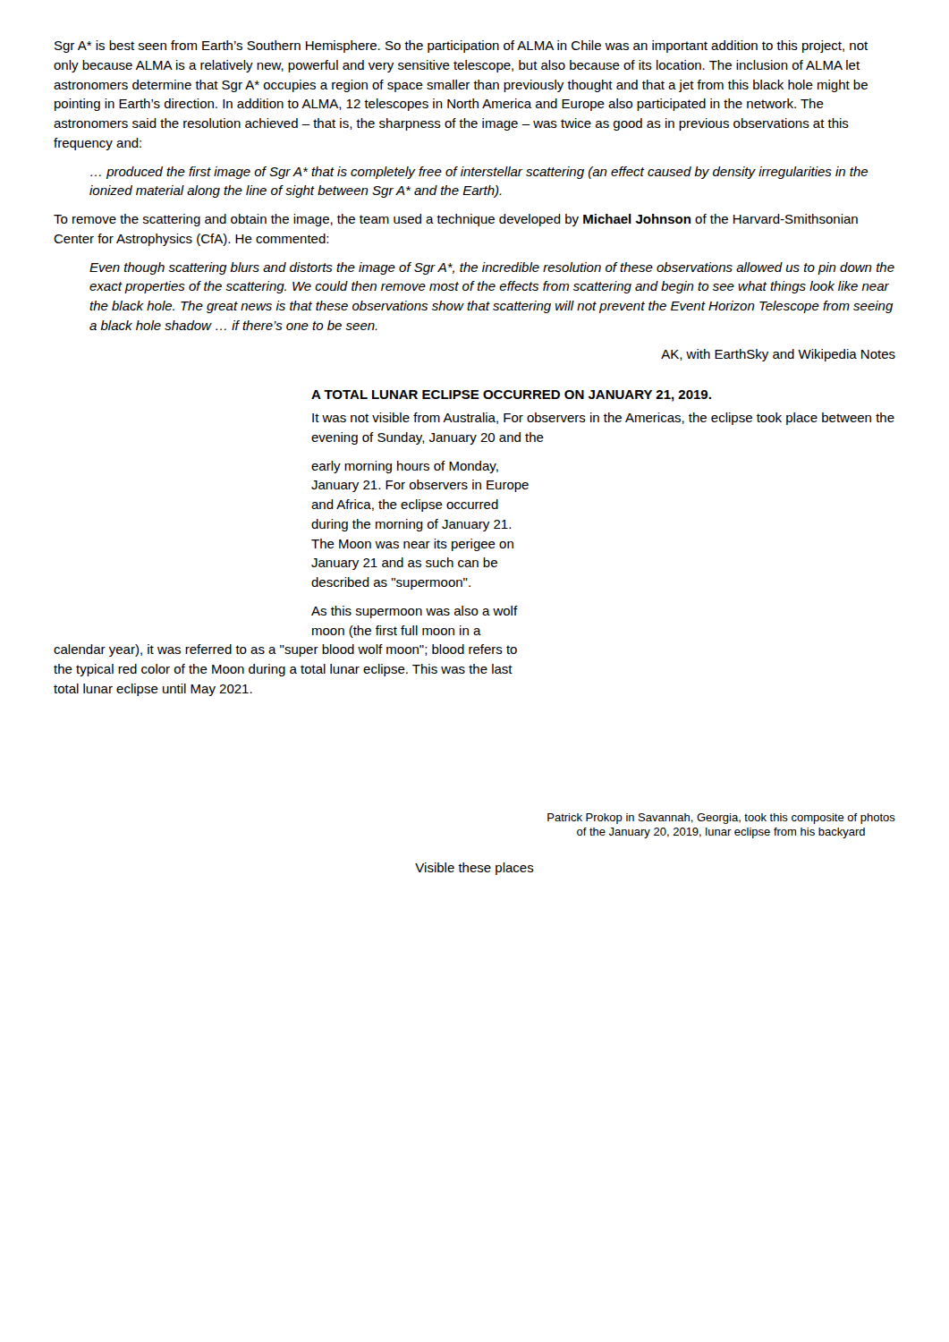Sgr A* is best seen from Earth’s Southern Hemisphere. So the participation of ALMA in Chile was an important addition to this project, not only because ALMA is a relatively new, powerful and very sensitive telescope, but also because of its location. The inclusion of ALMA let astronomers determine that Sgr A* occupies a region of space smaller than previously thought and that a jet from this black hole might be pointing in Earth’s direction. In addition to ALMA, 12 telescopes in North America and Europe also participated in the network. The astronomers said the resolution achieved – that is, the sharpness of the image – was twice as good as in previous observations at this frequency and:
… produced the first image of Sgr A* that is completely free of interstellar scattering (an effect caused by density irregularities in the ionized material along the line of sight between Sgr A* and the Earth).
To remove the scattering and obtain the image, the team used a technique developed by Michael Johnson of the Harvard-Smithsonian Center for Astrophysics (CfA). He commented:
Even though scattering blurs and distorts the image of Sgr A*, the incredible resolution of these observations allowed us to pin down the exact properties of the scattering. We could then remove most of the effects from scattering and begin to see what things look like near the black hole. The great news is that these observations show that scattering will not prevent the Event Horizon Telescope from seeing a black hole shadow … if there’s one to be seen.
AK, with EarthSky and Wikipedia Notes
A TOTAL LUNAR ECLIPSE OCCURRED ON JANUARY 21, 2019.
It was not visible from Australia, For observers in the Americas, the eclipse took place between the evening of Sunday, January 20 and the
Patrick Prokop in Savannah, Georgia, took this composite of photos of the January 20, 2019, lunar eclipse from his backyard
early morning hours of Monday, January 21. For observers in Europe and Africa, the eclipse occurred during the morning of January 21. The Moon was near its perigee on January 21 and as such can be described as "supermoon".
As this supermoon was also a wolf moon (the first full moon in a calendar year), it was referred to as a "super blood wolf moon"; blood refers to the typical red color of the Moon during a total lunar eclipse. This was the last total lunar eclipse until May 2021.
Visible these places